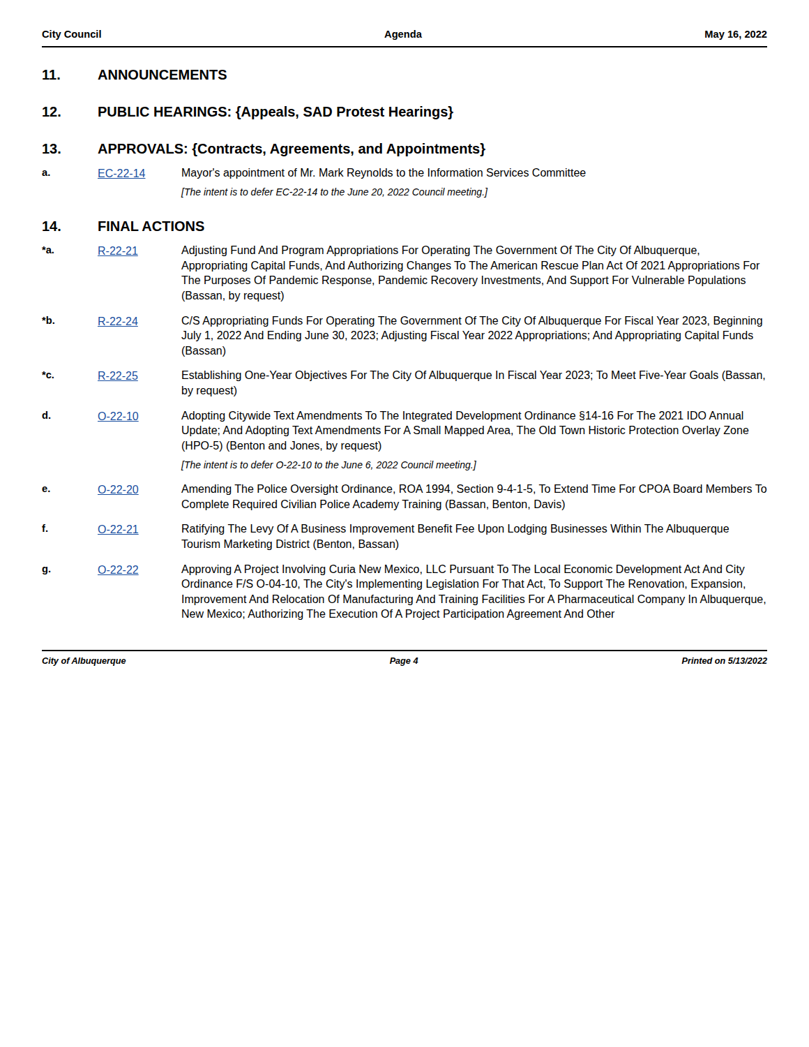City Council
Agenda
May 16, 2022
11. ANNOUNCEMENTS
12. PUBLIC HEARINGS: {Appeals, SAD Protest Hearings}
13. APPROVALS: {Contracts, Agreements, and Appointments}
a.
EC-22-14
Mayor's appointment of Mr. Mark Reynolds to the Information Services Committee
[The intent is to defer EC-22-14 to the June 20, 2022 Council meeting.]
14. FINAL ACTIONS
*a.
R-22-21
Adjusting Fund And Program Appropriations For Operating The Government Of The City Of Albuquerque, Appropriating Capital Funds, And Authorizing Changes To The American Rescue Plan Act Of 2021 Appropriations For The Purposes Of Pandemic Response, Pandemic Recovery Investments, And Support For Vulnerable Populations (Bassan, by request)
*b.
R-22-24
C/S Appropriating Funds For Operating The Government Of The City Of Albuquerque For Fiscal Year 2023, Beginning July 1, 2022 And Ending June 30, 2023; Adjusting Fiscal Year 2022 Appropriations; And Appropriating Capital Funds (Bassan)
*c.
R-22-25
Establishing One-Year Objectives For The City Of Albuquerque In Fiscal Year 2023; To Meet Five-Year Goals (Bassan, by request)
d.
O-22-10
Adopting Citywide Text Amendments To The Integrated Development Ordinance §14-16 For The 2021 IDO Annual Update; And Adopting Text Amendments For A Small Mapped Area, The Old Town Historic Protection Overlay Zone (HPO-5) (Benton and Jones, by request)
[The intent is to defer O-22-10 to the June 6, 2022 Council meeting.]
e.
O-22-20
Amending The Police Oversight Ordinance, ROA 1994, Section 9-4-1-5, To Extend Time For CPOA Board Members To Complete Required Civilian Police Academy Training (Bassan, Benton, Davis)
f.
O-22-21
Ratifying The Levy Of A Business Improvement Benefit Fee Upon Lodging Businesses Within The Albuquerque Tourism Marketing District (Benton, Bassan)
g.
O-22-22
Approving A Project Involving Curia New Mexico, LLC Pursuant To The Local Economic Development Act And City Ordinance F/S O-04-10, The City's Implementing Legislation For That Act, To Support The Renovation, Expansion, Improvement And Relocation Of Manufacturing And Training Facilities For A Pharmaceutical Company In Albuquerque, New Mexico; Authorizing The Execution Of A Project Participation Agreement And Other
City of Albuquerque
Page 4
Printed on 5/13/2022